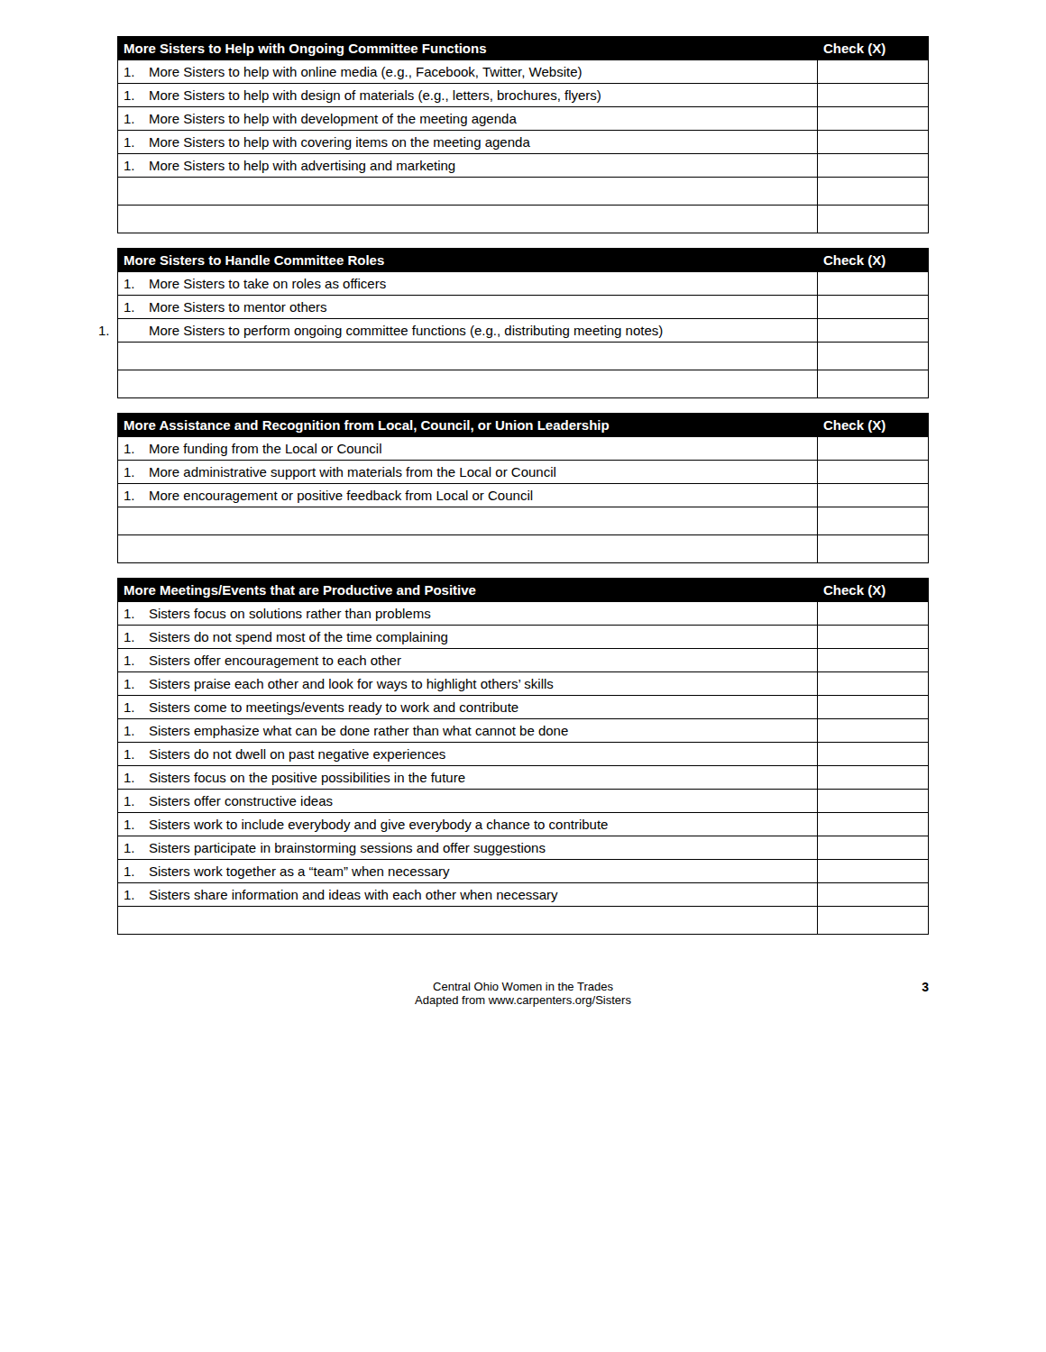| More Sisters to Help with Ongoing Committee Functions | Check (X) |
| --- | --- |
| 1. More Sisters to help with online media (e.g., Facebook, Twitter, Website) | |
| 1. More Sisters to help with design of materials (e.g., letters, brochures, flyers) | |
| 1. More Sisters to help with development of the meeting agenda | |
| 1. More Sisters to help with covering items on the meeting agenda | |
| 1. More Sisters to help with advertising and marketing | |
| More Sisters to Handle Committee Roles | Check (X) |
| --- | --- |
| 1. More Sisters to take on roles as officers | |
| 1. More Sisters to mentor others | |
| 1. More Sisters to perform ongoing committee functions (e.g., distributing meeting notes) | |
| More Assistance and Recognition from Local, Council, or Union Leadership | Check (X) |
| --- | --- |
| 1. More funding from the Local or Council | |
| 1. More administrative support with materials from the Local or Council | |
| 1. More encouragement or positive feedback from Local or Council | |
| More Meetings/Events that are Productive and Positive | Check (X) |
| --- | --- |
| 1. Sisters focus on solutions rather than problems | |
| 1. Sisters do not spend most of the time complaining | |
| 1. Sisters offer encouragement to each other | |
| 1. Sisters praise each other and look for ways to highlight others’ skills | |
| 1. Sisters come to meetings/events ready to work and contribute | |
| 1. Sisters emphasize what can be done rather than what cannot be done | |
| 1. Sisters do not dwell on past negative experiences | |
| 1. Sisters focus on the positive possibilities in the future | |
| 1. Sisters offer constructive ideas | |
| 1. Sisters work to include everybody and give everybody a chance to contribute | |
| 1. Sisters participate in brainstorming sessions and offer suggestions | |
| 1. Sisters work together as a “team” when necessary | |
| 1. Sisters share information and ideas with each other when necessary | |
Central Ohio Women in the Trades
Adapted from www.carpenters.org/Sisters 3